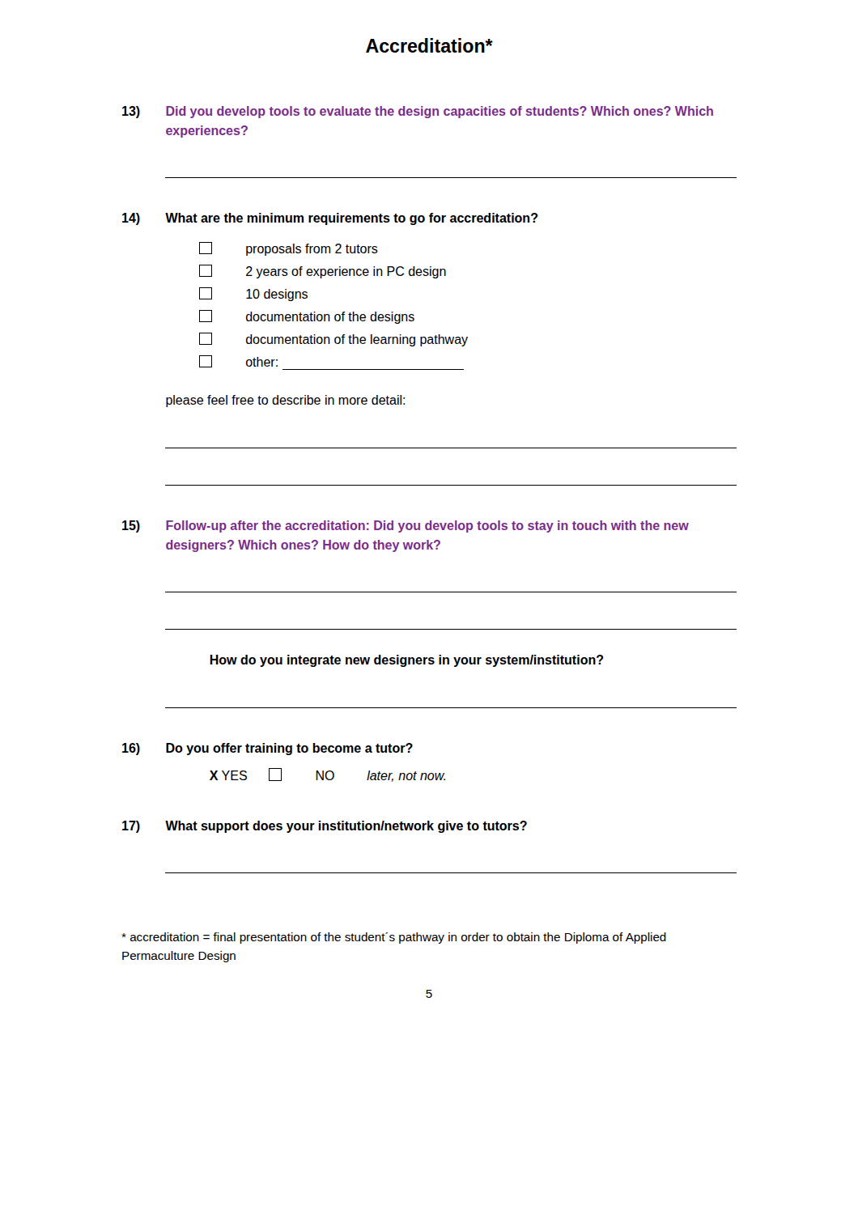Accreditation*
Did you develop tools to evaluate the design capacities of students? Which ones? Which experiences?
What are the minimum requirements to go for accreditation?
proposals from 2 tutors
2 years of experience in PC design
10 designs
documentation of the designs
documentation of the learning pathway
other:
please feel free to describe in more detail:
Follow-up after the accreditation: Did you develop tools to stay in touch with the new designers? Which ones? How do they work?
How do you integrate new designers in your system/institution?
Do you offer training to become a tutor?
X YES NO later, not now.
What support does your institution/network give to tutors?
* accreditation = final presentation of the student´s pathway in order to obtain the Diploma of Applied Permaculture Design
5